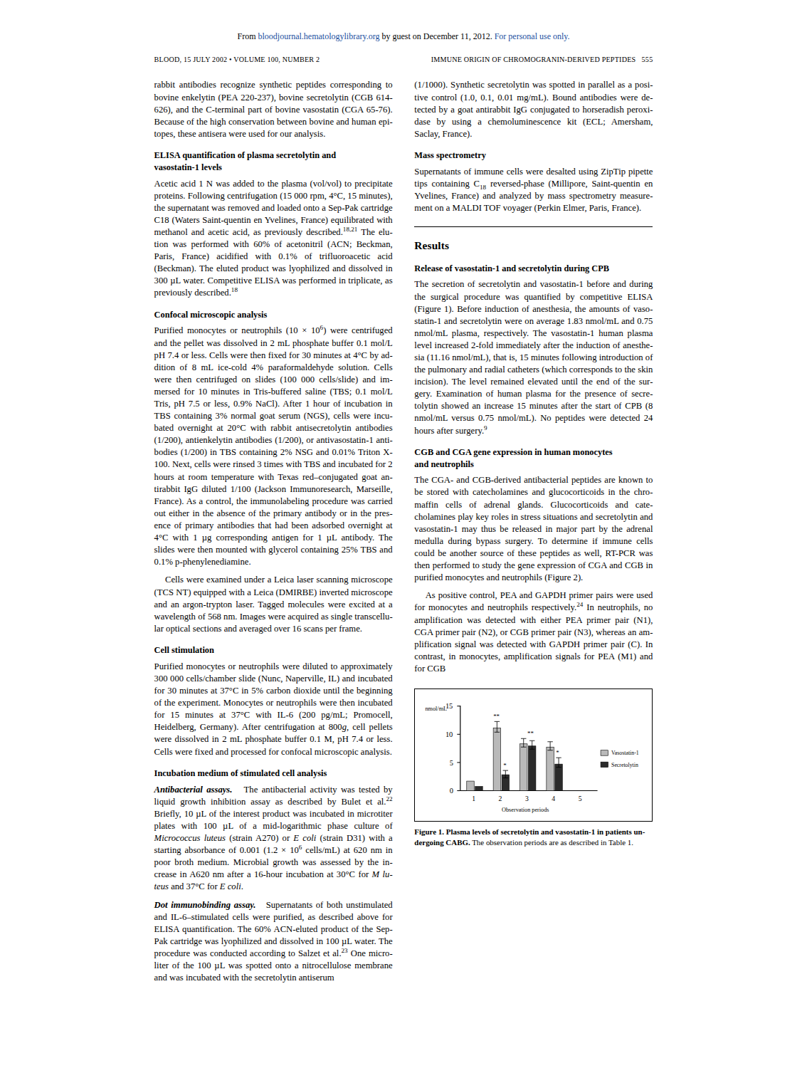From bloodjournal.hematologylibrary.org by guest on December 11, 2012. For personal use only.
BLOOD, 15 JULY 2002 • VOLUME 100, NUMBER 2
IMMUNE ORIGIN OF CHROMOGRANIN-DERIVED PEPTIDES 555
rabbit antibodies recognize synthetic peptides corresponding to bovine enkelytin (PEA 220-237), bovine secretolytin (CGB 614-626), and the C-terminal part of bovine vasostatin (CGA 65-76). Because of the high conservation between bovine and human epitopes, these antisera were used for our analysis.
ELISA quantification of plasma secretolytin and
vasostatin-1 levels
Acetic acid 1 N was added to the plasma (vol/vol) to precipitate proteins. Following centrifugation (15 000 rpm, 4°C, 15 minutes), the supernatant was removed and loaded onto a Sep-Pak cartridge C18 (Waters Saint-quentin en Yvelines, France) equilibrated with methanol and acetic acid, as previously described.18,21 The elution was performed with 60% of acetonitril (ACN; Beckman, Paris, France) acidified with 0.1% of trifluoroacetic acid (Beckman). The eluted product was lyophilized and dissolved in 300 µL water. Competitive ELISA was performed in triplicate, as previously described.18
Confocal microscopic analysis
Purified monocytes or neutrophils (10 × 106) were centrifuged and the pellet was dissolved in 2 mL phosphate buffer 0.1 mol/L pH 7.4 or less. Cells were then fixed for 30 minutes at 4°C by addition of 8 mL ice-cold 4% paraformaldehyde solution. Cells were then centrifuged on slides (100 000 cells/slide) and immersed for 10 minutes in Tris-buffered saline (TBS; 0.1 mol/L Tris, pH 7.5 or less, 0.9% NaCl). After 1 hour of incubation in TBS containing 3% normal goat serum (NGS), cells were incubated overnight at 20°C with rabbit antisecretolytin antibodies (1/200), antienkelytin antibodies (1/200), or antivasostatin-1 antibodies (1/200) in TBS containing 2% NSG and 0.01% Triton X-100. Next, cells were rinsed 3 times with TBS and incubated for 2 hours at room temperature with Texas red–conjugated goat antirabbit IgG diluted 1/100 (Jackson Immunoresearch, Marseille, France). As a control, the immunolabeling procedure was carried out either in the absence of the primary antibody or in the presence of primary antibodies that had been adsorbed overnight at 4°C with 1 µg corresponding antigen for 1 µL antibody. The slides were then mounted with glycerol containing 25% TBS and 0.1% p-phenylenediamine.
Cells were examined under a Leica laser scanning microscope (TCS NT) equipped with a Leica (DMIRBE) inverted microscope and an argon-trypton laser. Tagged molecules were excited at a wavelength of 568 nm. Images were acquired as single transcellular optical sections and averaged over 16 scans per frame.
Cell stimulation
Purified monocytes or neutrophils were diluted to approximately 300 000 cells/chamber slide (Nunc, Naperville, IL) and incubated for 30 minutes at 37°C in 5% carbon dioxide until the beginning of the experiment. Monocytes or neutrophils were then incubated for 15 minutes at 37°C with IL-6 (200 pg/mL; Promocell, Heidelberg, Germany). After centrifugation at 800g, cell pellets were dissolved in 2 mL phosphate buffer 0.1 M, pH 7.4 or less. Cells were fixed and processed for confocal microscopic analysis.
Incubation medium of stimulated cell analysis
Antibacterial assays. The antibacterial activity was tested by liquid growth inhibition assay as described by Bulet et al.22 Briefly, 10 µL of the interest product was incubated in microtiter plates with 100 µL of a mid-logarithmic phase culture of Micrococcus luteus (strain A270) or E coli (strain D31) with a starting absorbance of 0.001 (1.2 × 106 cells/mL) at 620 nm in poor broth medium. Microbial growth was assessed by the increase in A620 nm after a 16-hour incubation at 30°C for M luteus and 37°C for E coli.
Dot immunobinding assay. Supernatants of both unstimulated and IL-6–stimulated cells were purified, as described above for ELISA quantification. The 60% ACN-eluted product of the Sep-Pak cartridge was lyophilized and dissolved in 100 µL water. The procedure was conducted according to Salzet et al.23 One microliter of the 100 µL was spotted onto a nitrocellulose membrane and was incubated with the secretolytin antiserum
(1/1000). Synthetic secretolytin was spotted in parallel as a positive control (1.0, 0.1, 0.01 mg/mL). Bound antibodies were detected by a goat antirabbit IgG conjugated to horseradish peroxidase by using a chemoluminescence kit (ECL; Amersham, Saclay, France).
Mass spectrometry
Supernatants of immune cells were desalted using ZipTip pipette tips containing C18 reversed-phase (Millipore, Saint-quentin en Yvelines, France) and analyzed by mass spectrometry measurement on a MALDI TOF voyager (Perkin Elmer, Paris, France).
Results
Release of vasostatin-1 and secretolytin during CPB
The secretion of secretolytin and vasostatin-1 before and during the surgical procedure was quantified by competitive ELISA (Figure 1). Before induction of anesthesia, the amounts of vasostatin-1 and secretolytin were on average 1.83 nmol/mL and 0.75 nmol/mL plasma, respectively. The vasostatin-1 human plasma level increased 2-fold immediately after the induction of anesthesia (11.16 nmol/mL), that is, 15 minutes following introduction of the pulmonary and radial catheters (which corresponds to the skin incision). The level remained elevated until the end of the surgery. Examination of human plasma for the presence of secretolytin showed an increase 15 minutes after the start of CPB (8 nmol/mL versus 0.75 nmol/mL). No peptides were detected 24 hours after surgery.9
CGB and CGA gene expression in human monocytes
and neutrophils
The CGA- and CGB-derived antibacterial peptides are known to be stored with catecholamines and glucocorticoids in the chromaffin cells of adrenal glands. Glucocorticoids and catecholamines play key roles in stress situations and secretolytin and vasostatin-1 may thus be released in major part by the adrenal medulla during bypass surgery. To determine if immune cells could be another source of these peptides as well, RT-PCR was then performed to study the gene expression of CGA and CGB in purified monocytes and neutrophils (Figure 2).
As positive control, PEA and GAPDH primer pairs were used for monocytes and neutrophils respectively.24 In neutrophils, no amplification was detected with either PEA primer pair (N1), CGA primer pair (N2), or CGB primer pair (N3), whereas an amplification signal was detected with GAPDH primer pair (C). In contrast, in monocytes, amplification signals for PEA (M1) and for CGB
nmol/mL 0 5 10 15 1 ** * 2 ** 3 * 4 5 Observation periods Vasostatin-1 Secretolytin
Figure 1. Plasma levels of secretolytin and vasostatin-1 in patients undergoing CABG. The observation periods are as described in Table 1.